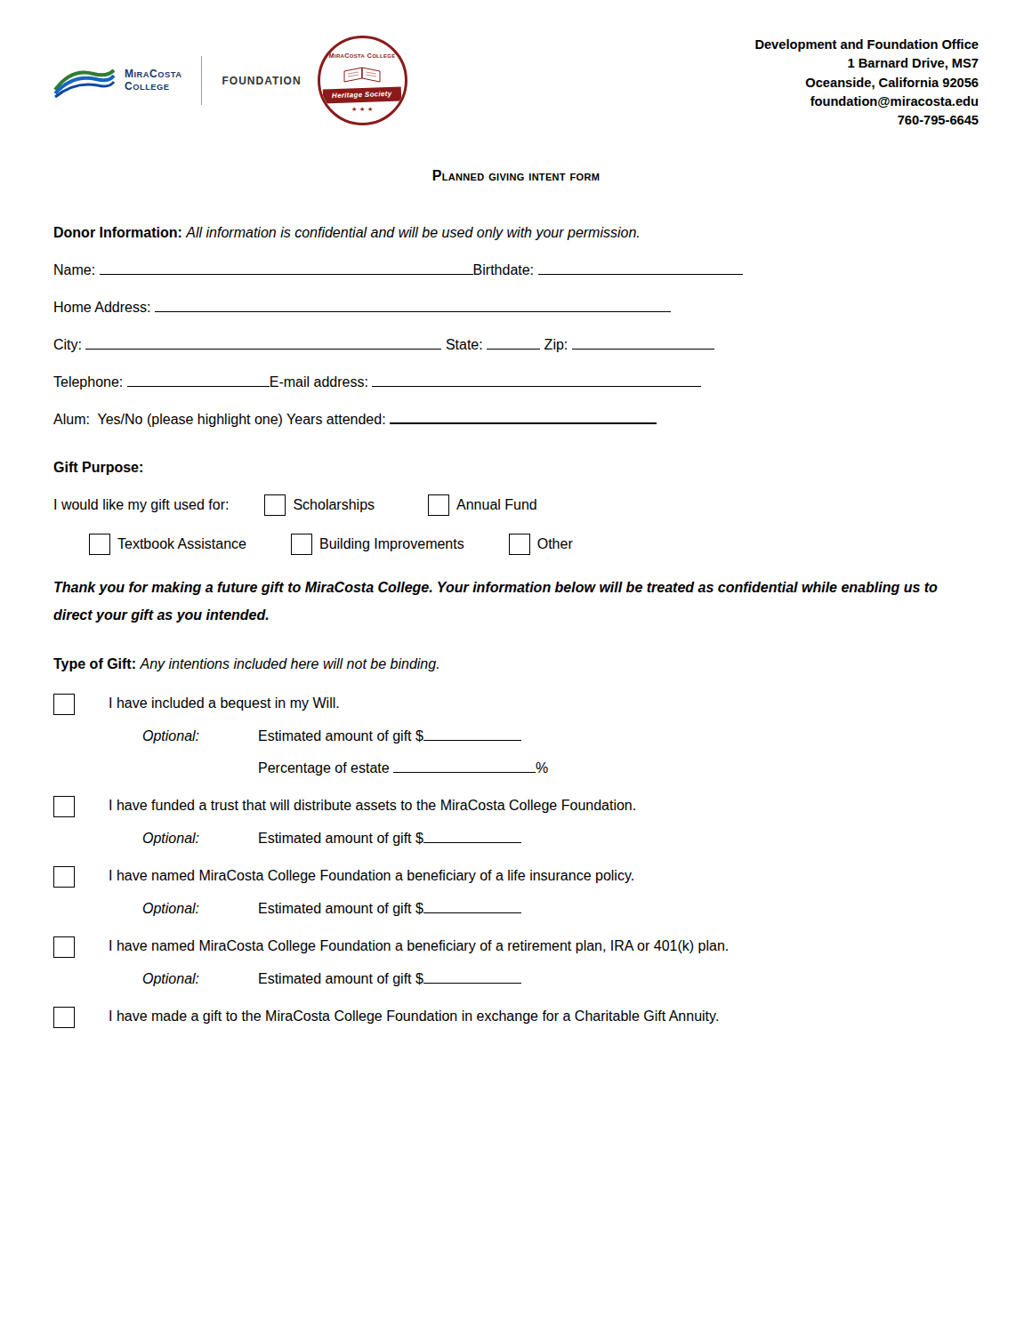MIRACOSTA COLLEGE
FOUNDATION
MIRACOSTA COLLEGE
Heritage Society
★ ★ ★
Development and Foundation Office
1 Barnard Drive, MS7
Oceanside, California 92056
foundation@miracosta.edu
760-795-6645
Planned giving intent Form
Donor Information: All information is confidential and will be used only with your permission.
Name: Birthdate:
Home Address:
City: State: Zip:
Telephone: E-mail address:
Alum: Yes/No (please highlight one) Years attended:
Gift Purpose:
I would like my gift used for: Scholarships Annual Fund
Textbook Assistance Building Improvements Other
Thank you for making a future gift to MiraCosta College. Your information below will be treated as confidential while enabling us to direct your gift as you intended.
Type of Gift: Any intentions included here will not be binding.
I have included a bequest in my Will.
Optional: Estimated amount of gift $
Percentage of estate %
I have funded a trust that will distribute assets to the MiraCosta College Foundation.
Optional: Estimated amount of gift $
I have named MiraCosta College Foundation a beneficiary of a life insurance policy.
Optional: Estimated amount of gift $
I have named MiraCosta College Foundation a beneficiary of a retirement plan, IRA or 401(k) plan.
Optional: Estimated amount of gift $
I have made a gift to the MiraCosta College Foundation in exchange for a Charitable Gift Annuity.